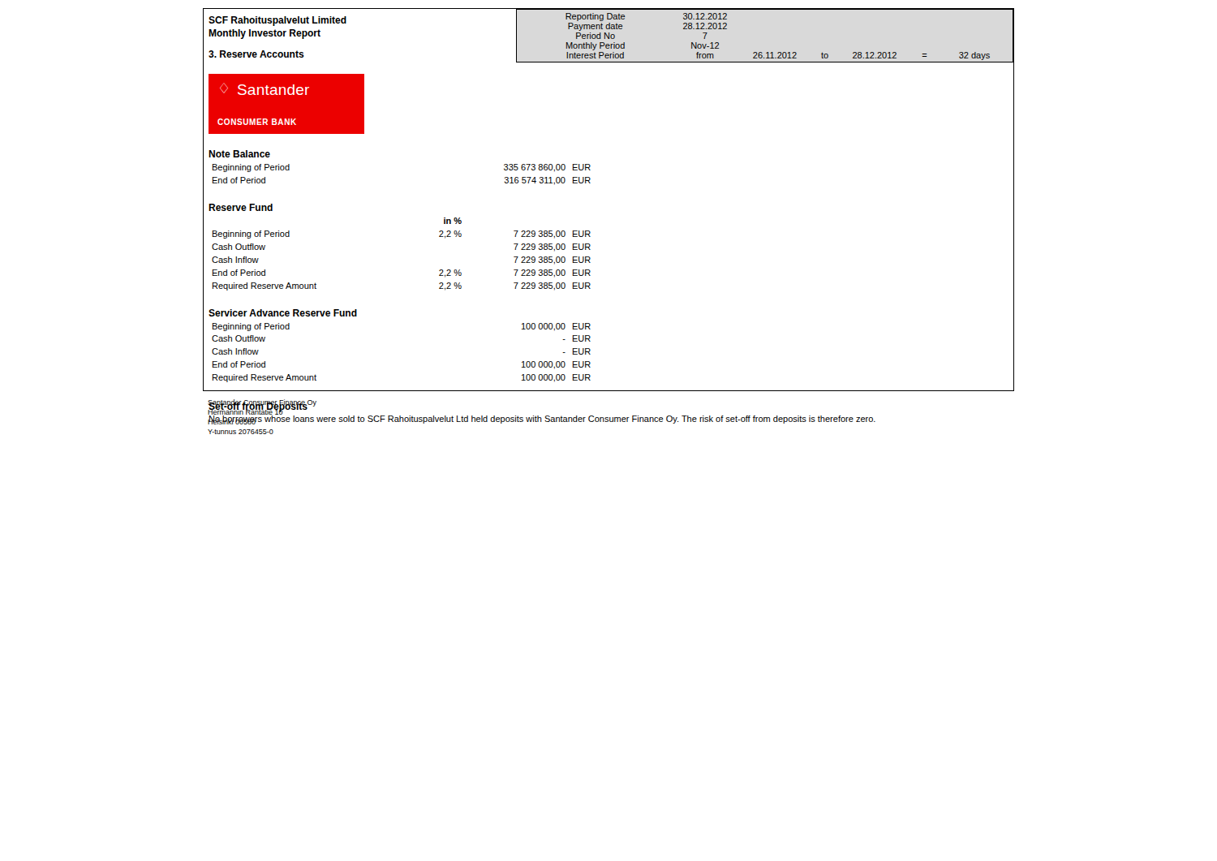SCF Rahoituspalvelut Limited
Monthly Investor Report
3. Reserve Accounts
| Reporting Date | 30.12.2012 | | | | |
| Payment date Period No | 28.12.2012 7 | | | | |
| Monthly Period | Nov-12 | | | | |
| Interest Period | from | 26.11.2012 | to | 28.12.2012 | = | 32 days |
♢
Santander
CONSUMER BANK
Note Balance
| Beginning of Period | | 335 673 860,00 | EUR |
| End of Period | | 316 574 311,00 | EUR |
Reserve Fund
| | in % | | |
| Beginning of Period | 2,2 % | 7 229 385,00 | EUR |
| Cash Outflow | | 7 229 385,00 | EUR |
| Cash Inflow | | 7 229 385,00 | EUR |
| End of Period | 2,2 % | 7 229 385,00 | EUR |
| Required Reserve Amount | 2,2 % | 7 229 385,00 | EUR |
Servicer Advance Reserve Fund
| Beginning of Period | | 100 000,00 | EUR |
| Cash Outflow | | - | EUR |
| Cash Inflow | | - | EUR |
| End of Period | | 100 000,00 | EUR |
| Required Reserve Amount | | 100 000,00 | EUR |
Set-off from Deposits
No borrowers whose loans were sold to SCF Rahoituspalvelut Ltd held deposits with Santander Consumer Finance Oy. The risk of set-off from deposits is therefore zero.
Santander Consumer Finance Oy
Hermannin Rantatie 10
Helsinki 00580
Y-tunnus 2076455-0